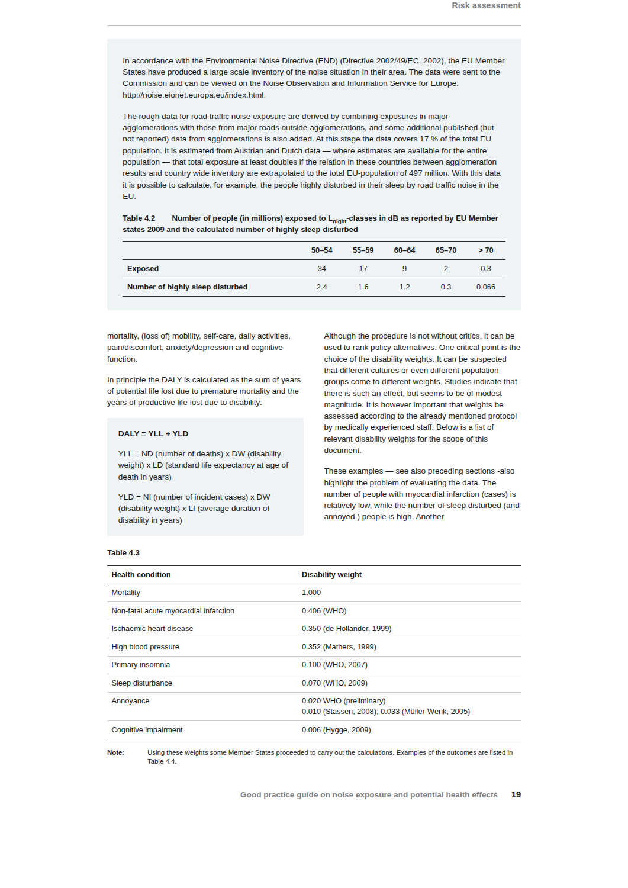Risk assessment
In accordance with the Environmental Noise Directive (END) (Directive 2002/49/EC, 2002), the EU Member States have produced a large scale inventory of the noise situation in their area. The data were sent to the Commission and can be viewed on the Noise Observation and Information Service for Europe: http://noise.eionet.europa.eu/index.html.
The rough data for road traffic noise exposure are derived by combining exposures in major agglomerations with those from major roads outside agglomerations, and some additional published (but not reported) data from agglomerations is also added. At this stage the data covers 17 % of the total EU population. It is estimated from Austrian and Dutch data — where estimates are available for the entire population — that total exposure at least doubles if the relation in these countries between agglomeration results and country wide inventory are extrapolated to the total EU-population of 497 million. With this data it is possible to calculate, for example, the people highly disturbed in their sleep by road traffic noise in the EU.
Table 4.2 Number of people (in millions) exposed to L night -classes in dB as reported by EU Member states 2009 and the calculated number of highly sleep disturbed
| | 50–54 | 55–59 | 60–64 | 65–70 | > 70 |
| --- | --- | --- | --- | --- | --- |
| Exposed | 34 | 17 | 9 | 2 | 0.3 |
| Number of highly sleep disturbed | 2.4 | 1.6 | 1.2 | 0.3 | 0.066 |
mortality, (loss of) mobility, self-care, daily activities, pain/discomfort, anxiety/depression and cognitive function.
In principle the DALY is calculated as the sum of years of potential life lost due to premature mortality and the years of productive life lost due to disability:
DALY = YLL + YLD
YLL = ND (number of deaths) x DW (disability weight) x LD (standard life expectancy at age of death in years)
YLD = NI (number of incident cases) x DW (disability weight) x LI (average duration of disability in years)
Although the procedure is not without critics, it can be used to rank policy alternatives. One critical point is the choice of the disability weights. It can be suspected that different cultures or even different population groups come to different weights. Studies indicate that there is such an effect, but seems to be of modest magnitude. It is however important that weights be assessed according to the already mentioned protocol by medically experienced staff. Below is a list of relevant disability weights for the scope of this document.
These examples — see also preceding sections -also highlight the problem of evaluating the data. The number of people with myocardial infarction (cases) is relatively low, while the number of sleep disturbed (and annoyed ) people is high. Another
Table 4.3
| Health condition | Disability weight |
| --- | --- |
| Mortality | 1.000 |
| Non-fatal acute myocardial infarction | 0.406 (WHO) |
| Ischaemic heart disease | 0.350 (de Hollander, 1999) |
| High blood pressure | 0.352 (Mathers, 1999) |
| Primary insomnia | 0.100 (WHO, 2007) |
| Sleep disturbance | 0.070 (WHO, 2009) |
| Annoyance | 0.020 WHO (preliminary) 0.010 (Stassen, 2008); 0.033 (Müller-Wenk, 2005) |
| Cognitive impairment | 0.006 (Hygge, 2009) |
Note:
Using these weights some Member States proceeded to carry out the calculations. Examples of the outcomes are listed in Table 4.4.
Good practice guide on noise exposure and potential health effects 19